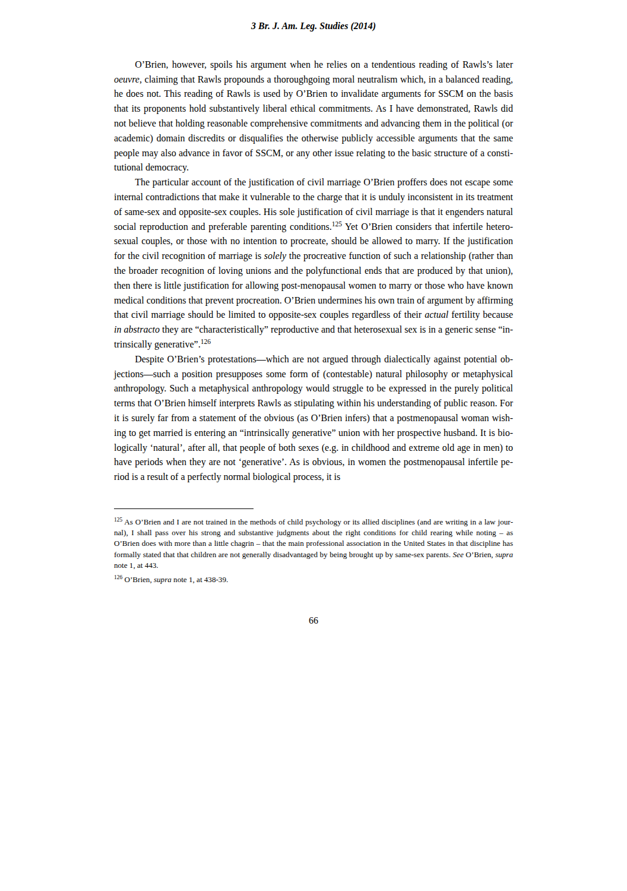3 Br. J. Am. Leg. Studies (2014)
O’Brien, however, spoils his argument when he relies on a tendentious reading of Rawls’s later oeuvre, claiming that Rawls propounds a thoroughgoing moral neutralism which, in a balanced reading, he does not. This reading of Rawls is used by O’Brien to invalidate arguments for SSCM on the basis that its proponents hold substantively liberal ethical commitments. As I have demonstrated, Rawls did not believe that holding reasonable comprehensive commitments and advancing them in the political (or academic) domain discredits or disqualifies the otherwise publicly accessible arguments that the same people may also advance in favor of SSCM, or any other issue relating to the basic structure of a constitutional democracy.
The particular account of the justification of civil marriage O’Brien proffers does not escape some internal contradictions that make it vulnerable to the charge that it is unduly inconsistent in its treatment of same-sex and opposite-sex couples. His sole justification of civil marriage is that it engenders natural social reproduction and preferable parenting conditions.125 Yet O’Brien considers that infertile heterosexual couples, or those with no intention to procreate, should be allowed to marry. If the justification for the civil recognition of marriage is solely the procreative function of such a relationship (rather than the broader recognition of loving unions and the polyfunctional ends that are produced by that union), then there is little justification for allowing post-menopausal women to marry or those who have known medical conditions that prevent procreation. O’Brien undermines his own train of argument by affirming that civil marriage should be limited to opposite-sex couples regardless of their actual fertility because in abstracto they are “characteristically” reproductive and that heterosexual sex is in a generic sense “intrinsically generative”.126
Despite O’Brien’s protestations—which are not argued through dialectically against potential objections—such a position presupposes some form of (contestable) natural philosophy or metaphysical anthropology. Such a metaphysical anthropology would struggle to be expressed in the purely political terms that O’Brien himself interprets Rawls as stipulating within his understanding of public reason. For it is surely far from a statement of the obvious (as O’Brien infers) that a postmenopausal woman wishing to get married is entering an “intrinsically generative” union with her prospective husband. It is biologically ‘natural’, after all, that people of both sexes (e.g. in childhood and extreme old age in men) to have periods when they are not ‘generative’. As is obvious, in women the postmenopausal infertile period is a result of a perfectly normal biological process, it is
125 As O’Brien and I are not trained in the methods of child psychology or its allied disciplines (and are writing in a law journal), I shall pass over his strong and substantive judgments about the right conditions for child rearing while noting – as O’Brien does with more than a little chagrin – that the main professional association in the United States in that discipline has formally stated that that children are not generally disadvantaged by being brought up by same-sex parents. See O’Brien, supra note 1, at 443.
126 O’Brien, supra note 1, at 438-39.
66